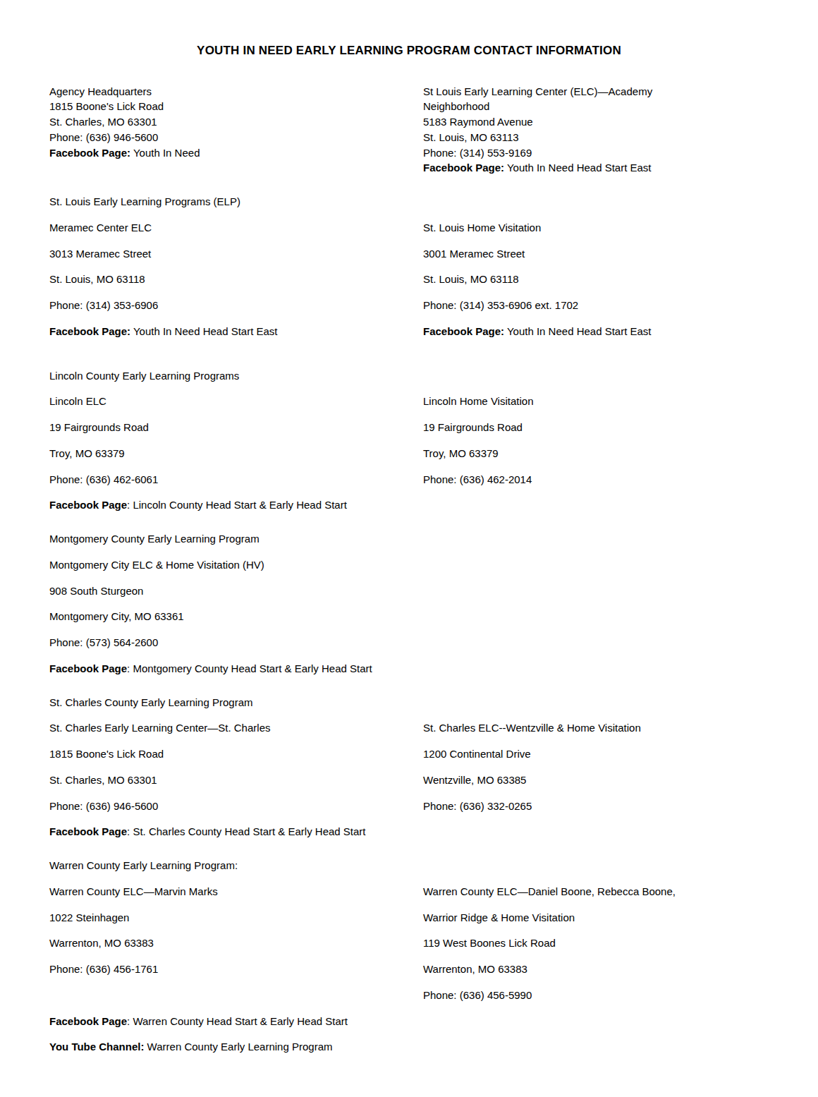YOUTH IN NEED EARLY LEARNING PROGRAM CONTACT INFORMATION
Agency Headquarters
1815 Boone's Lick Road
St. Charles, MO 63301
Phone: (636) 946-5600
Facebook Page: Youth In Need
St Louis Early Learning Center (ELC)—Academy
Neighborhood
5183 Raymond Avenue
St. Louis, MO 63113
Phone: (314) 553-9169
Facebook Page: Youth In Need Head Start East
St. Louis Early Learning Programs (ELP)
Meramec Center ELC
3013 Meramec Street
St. Louis, MO 63118
Phone: (314) 353-6906
Facebook Page: Youth In Need Head Start East
St. Louis Home Visitation
3001 Meramec Street
St. Louis, MO 63118
Phone: (314) 353-6906 ext. 1702
Facebook Page: Youth In Need Head Start East
Lincoln County Early Learning Programs
Lincoln ELC
19 Fairgrounds Road
Troy, MO 63379
Phone: (636) 462-6061
Lincoln Home Visitation
19 Fairgrounds Road
Troy, MO 63379
Phone: (636) 462-2014
Facebook Page: Lincoln County Head Start & Early Head Start
Montgomery County Early Learning Program
Montgomery City ELC & Home Visitation (HV)
908 South Sturgeon
Montgomery City, MO 63361
Phone: (573) 564-2600
Facebook Page: Montgomery County Head Start & Early Head Start
St. Charles County Early Learning Program
St. Charles Early Learning Center—St. Charles
1815 Boone's Lick Road
St. Charles, MO 63301
Phone: (636) 946-5600
St. Charles ELC--Wentzville & Home Visitation
1200 Continental Drive
Wentzville, MO 63385
Phone: (636) 332-0265
Facebook Page: St. Charles County Head Start & Early Head Start
Warren County Early Learning Program:
Warren County ELC—Marvin Marks
1022 Steinhagen
Warrenton, MO 63383
Phone: (636) 456-1761
Warren County ELC—Daniel Boone, Rebecca Boone,
Warrior Ridge & Home Visitation
119 West Boones Lick Road
Warrenton, MO 63383
Phone: (636) 456-5990
Facebook Page: Warren County Head Start & Early Head Start
You Tube Channel: Warren County Early Learning Program